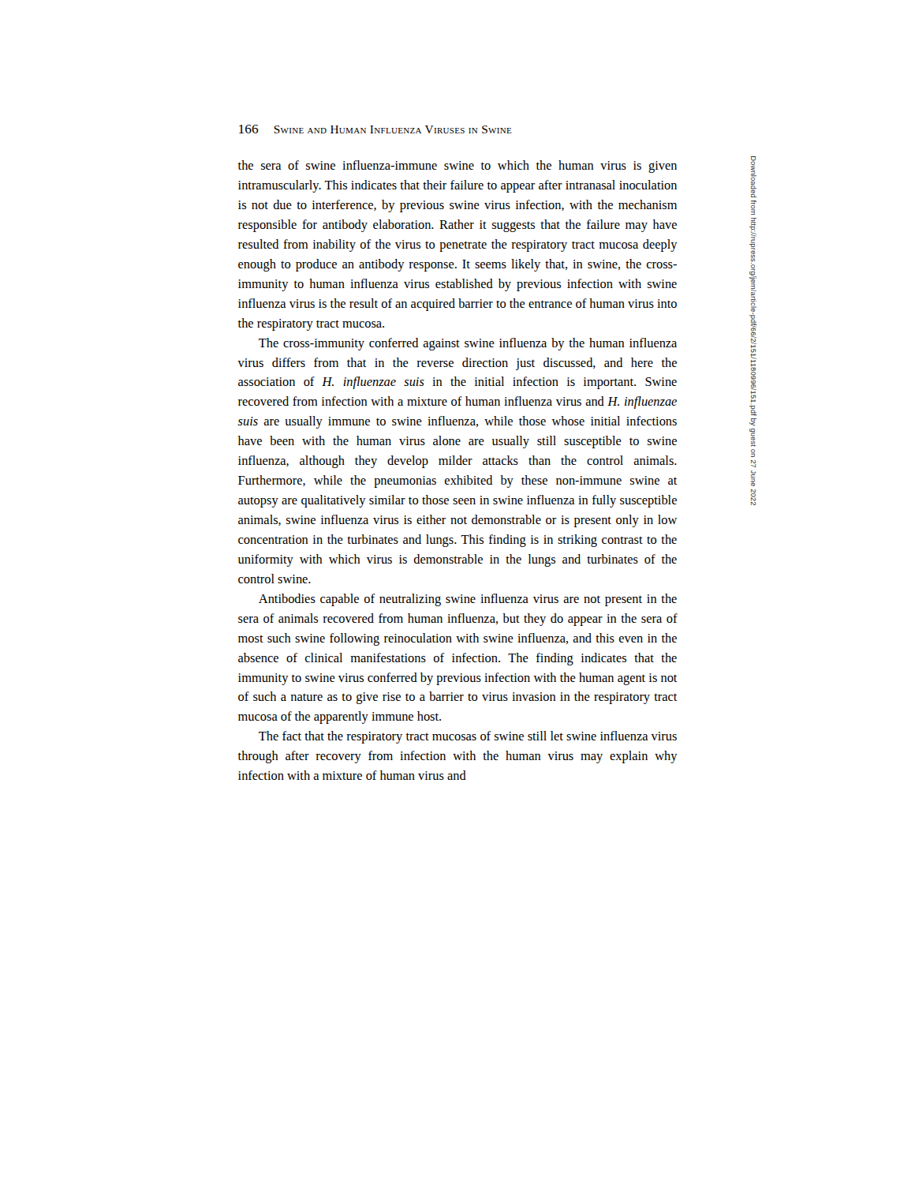166 Swine and Human Influenza Viruses in Swine
the sera of swine influenza-immune swine to which the human virus is given intramuscularly. This indicates that their failure to appear after intranasal inoculation is not due to interference, by previous swine virus infection, with the mechanism responsible for antibody elaboration. Rather it suggests that the failure may have resulted from inability of the virus to penetrate the respiratory tract mucosa deeply enough to produce an antibody response. It seems likely that, in swine, the cross-immunity to human influenza virus established by previous infection with swine influenza virus is the result of an acquired barrier to the entrance of human virus into the respiratory tract mucosa.
The cross-immunity conferred against swine influenza by the human influenza virus differs from that in the reverse direction just discussed, and here the association of H. influenzae suis in the initial infection is important. Swine recovered from infection with a mixture of human influenza virus and H. influenzae suis are usually immune to swine influenza, while those whose initial infections have been with the human virus alone are usually still susceptible to swine influenza, although they develop milder attacks than the control animals. Furthermore, while the pneumonias exhibited by these non-immune swine at autopsy are qualitatively similar to those seen in swine influenza in fully susceptible animals, swine influenza virus is either not demonstrable or is present only in low concentration in the turbinates and lungs. This finding is in striking contrast to the uniformity with which virus is demonstrable in the lungs and turbinates of the control swine.
Antibodies capable of neutralizing swine influenza virus are not present in the sera of animals recovered from human influenza, but they do appear in the sera of most such swine following reinoculation with swine influenza, and this even in the absence of clinical manifestations of infection. The finding indicates that the immunity to swine virus conferred by previous infection with the human agent is not of such a nature as to give rise to a barrier to virus invasion in the respiratory tract mucosa of the apparently immune host.
The fact that the respiratory tract mucosas of swine still let swine influenza virus through after recovery from infection with the human virus may explain why infection with a mixture of human virus and
Downloaded from http://rupress.org/jem/article-pdf/66/2/151/1180996/151.pdf by guest on 27 June 2022